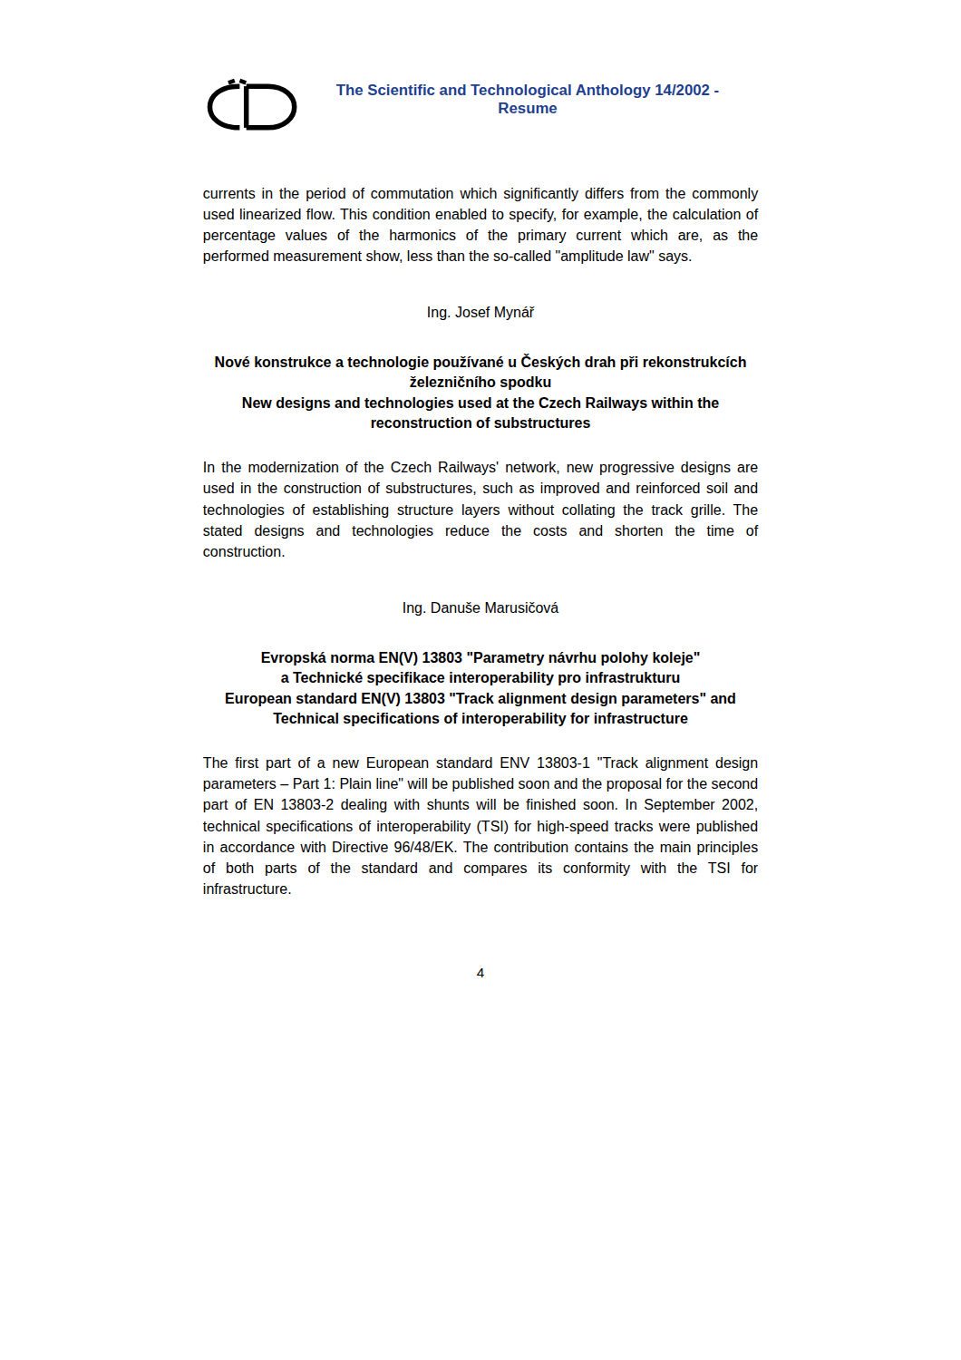The Scientific and Technological Anthology 14/2002 - Resume
currents in the period of commutation which significantly differs from the commonly used linearized flow. This condition enabled to specify, for example, the calculation of percentage values of the harmonics of the primary current which are, as the performed measurement show, less than the so-called "amplitude law" says.
Ing. Josef Mynář
Nové konstrukce a technologie používané u Českých drah při rekonstrukcích železničního spodku New designs and technologies used at the Czech Railways within the reconstruction of substructures
In the modernization of the Czech Railways' network, new progressive designs are used in the construction of substructures, such as improved and reinforced soil and technologies of establishing structure layers without collating the track grille. The stated designs and technologies reduce the costs and shorten the time of construction.
Ing. Danuše Marusičová
Evropská norma EN(V) 13803 "Parametry návrhu polohy koleje"
a Technické specifikace interoperability pro infrastrukturu European standard EN(V) 13803 "Track alignment design parameters" and Technical specifications of interoperability for infrastructure
The first part of a new European standard ENV 13803-1 "Track alignment design parameters – Part 1: Plain line" will be published soon and the proposal for the second part of EN 13803-2 dealing with shunts will be finished soon. In September 2002, technical specifications of interoperability (TSI) for high-speed tracks were published in accordance with Directive 96/48/EK. The contribution contains the main principles of both parts of the standard and compares its conformity with the TSI for infrastructure.
4